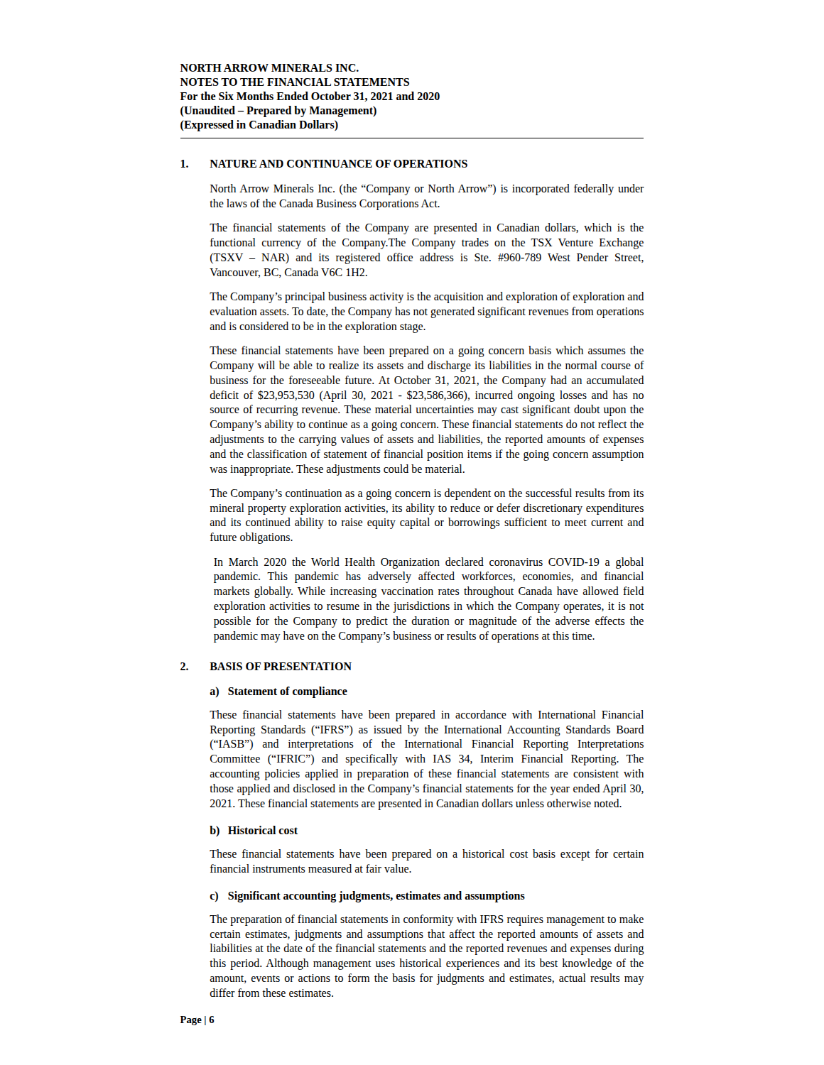NORTH ARROW MINERALS INC.
NOTES TO THE FINANCIAL STATEMENTS
For the Six Months Ended October 31, 2021 and 2020
(Unaudited – Prepared by Management)
(Expressed in Canadian Dollars)
Nature and Continuance of Operations
North Arrow Minerals Inc. (the “Company or North Arrow”) is incorporated federally under the laws of the Canada Business Corporations Act.
The financial statements of the Company are presented in Canadian dollars, which is the functional currency of the Company.The Company trades on the TSX Venture Exchange (TSXV – NAR) and its registered office address is Ste. #960-789 West Pender Street, Vancouver, BC, Canada V6C 1H2.
The Company’s principal business activity is the acquisition and exploration of exploration and evaluation assets. To date, the Company has not generated significant revenues from operations and is considered to be in the exploration stage.
These financial statements have been prepared on a going concern basis which assumes the Company will be able to realize its assets and discharge its liabilities in the normal course of business for the foreseeable future. At October 31, 2021, the Company had an accumulated deficit of $23,953,530 (April 30, 2021 - $23,586,366), incurred ongoing losses and has no source of recurring revenue. These material uncertainties may cast significant doubt upon the Company’s ability to continue as a going concern. These financial statements do not reflect the adjustments to the carrying values of assets and liabilities, the reported amounts of expenses and the classification of statement of financial position items if the going concern assumption was inappropriate. These adjustments could be material.
The Company’s continuation as a going concern is dependent on the successful results from its mineral property exploration activities, its ability to reduce or defer discretionary expenditures and its continued ability to raise equity capital or borrowings sufficient to meet current and future obligations.
In March 2020 the World Health Organization declared coronavirus COVID-19 a global pandemic. This pandemic has adversely affected workforces, economies, and financial markets globally. While increasing vaccination rates throughout Canada have allowed field exploration activities to resume in the jurisdictions in which the Company operates, it is not possible for the Company to predict the duration or magnitude of the adverse effects the pandemic may have on the Company’s business or results of operations at this time.
Basis of Presentation
a) Statement of compliance
These financial statements have been prepared in accordance with International Financial Reporting Standards (“IFRS”) as issued by the International Accounting Standards Board (“IASB”) and interpretations of the International Financial Reporting Interpretations Committee (“IFRIC”) and specifically with IAS 34, Interim Financial Reporting. The accounting policies applied in preparation of these financial statements are consistent with those applied and disclosed in the Company’s financial statements for the year ended April 30, 2021. These financial statements are presented in Canadian dollars unless otherwise noted.
b) Historical cost
These financial statements have been prepared on a historical cost basis except for certain financial instruments measured at fair value.
c) Significant accounting judgments, estimates and assumptions
The preparation of financial statements in conformity with IFRS requires management to make certain estimates, judgments and assumptions that affect the reported amounts of assets and liabilities at the date of the financial statements and the reported revenues and expenses during this period. Although management uses historical experiences and its best knowledge of the amount, events or actions to form the basis for judgments and estimates, actual results may differ from these estimates.
Page | 6